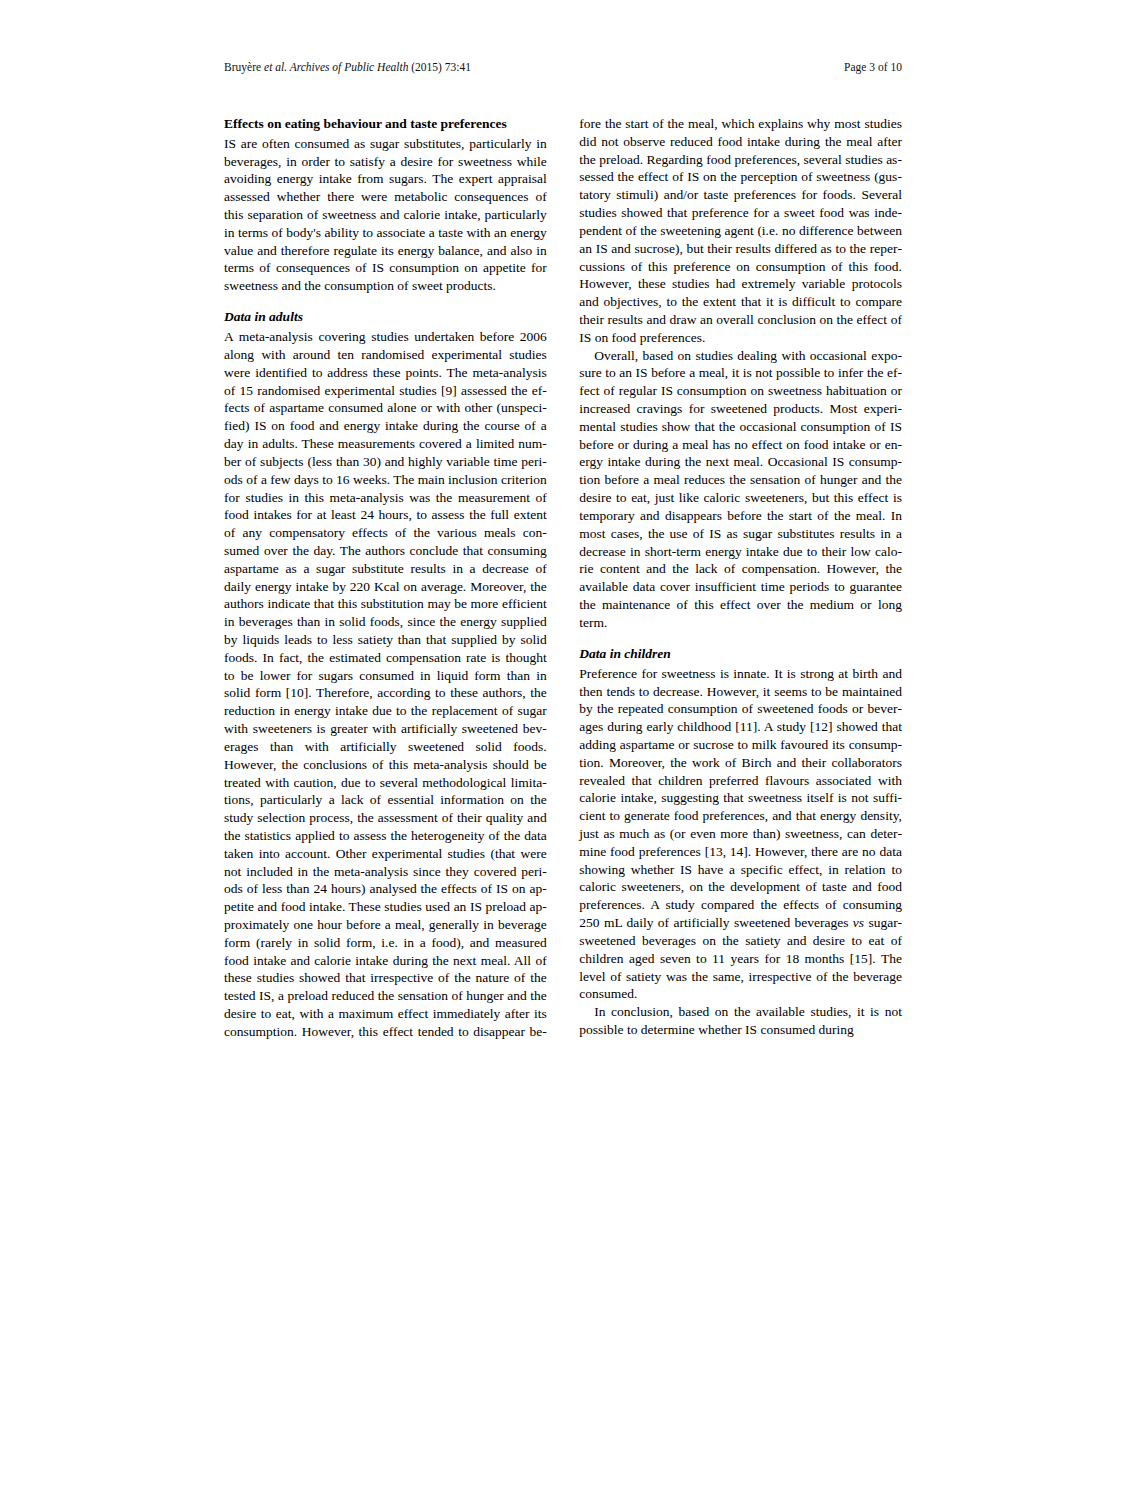Bruyère et al. Archives of Public Health (2015) 73:41
Page 3 of 10
Effects on eating behaviour and taste preferences
IS are often consumed as sugar substitutes, particularly in beverages, in order to satisfy a desire for sweetness while avoiding energy intake from sugars. The expert appraisal assessed whether there were metabolic consequences of this separation of sweetness and calorie intake, particularly in terms of body's ability to associate a taste with an energy value and therefore regulate its energy balance, and also in terms of consequences of IS consumption on appetite for sweetness and the consumption of sweet products.
Data in adults
A meta-analysis covering studies undertaken before 2006 along with around ten randomised experimental studies were identified to address these points. The meta-analysis of 15 randomised experimental studies [9] assessed the effects of aspartame consumed alone or with other (unspecified) IS on food and energy intake during the course of a day in adults. These measurements covered a limited number of subjects (less than 30) and highly variable time periods of a few days to 16 weeks. The main inclusion criterion for studies in this meta-analysis was the measurement of food intakes for at least 24 hours, to assess the full extent of any compensatory effects of the various meals consumed over the day. The authors conclude that consuming aspartame as a sugar substitute results in a decrease of daily energy intake by 220 Kcal on average. Moreover, the authors indicate that this substitution may be more efficient in beverages than in solid foods, since the energy supplied by liquids leads to less satiety than that supplied by solid foods. In fact, the estimated compensation rate is thought to be lower for sugars consumed in liquid form than in solid form [10]. Therefore, according to these authors, the reduction in energy intake due to the replacement of sugar with sweeteners is greater with artificially sweetened beverages than with artificially sweetened solid foods. However, the conclusions of this meta-analysis should be treated with caution, due to several methodological limitations, particularly a lack of essential information on the study selection process, the assessment of their quality and the statistics applied to assess the heterogeneity of the data taken into account. Other experimental studies (that were not included in the meta-analysis since they covered periods of less than 24 hours) analysed the effects of IS on appetite and food intake. These studies used an IS preload approximately one hour before a meal, generally in beverage form (rarely in solid form, i.e. in a food), and measured food intake and calorie intake during the next meal. All of these studies showed that irrespective of the nature of the tested IS, a preload reduced the sensation of hunger and the desire to eat, with a maximum effect immediately after its consumption. However, this effect tended to disappear before the start of the meal, which explains why most studies did not observe reduced food intake during the meal after the preload. Regarding food preferences, several studies assessed the effect of IS on the perception of sweetness (gustatory stimuli) and/or taste preferences for foods. Several studies showed that preference for a sweet food was independent of the sweetening agent (i.e. no difference between an IS and sucrose), but their results differed as to the repercussions of this preference on consumption of this food. However, these studies had extremely variable protocols and objectives, to the extent that it is difficult to compare their results and draw an overall conclusion on the effect of IS on food preferences.
Overall, based on studies dealing with occasional exposure to an IS before a meal, it is not possible to infer the effect of regular IS consumption on sweetness habituation or increased cravings for sweetened products. Most experimental studies show that the occasional consumption of IS before or during a meal has no effect on food intake or energy intake during the next meal. Occasional IS consumption before a meal reduces the sensation of hunger and the desire to eat, just like caloric sweeteners, but this effect is temporary and disappears before the start of the meal. In most cases, the use of IS as sugar substitutes results in a decrease in short-term energy intake due to their low calorie content and the lack of compensation. However, the available data cover insufficient time periods to guarantee the maintenance of this effect over the medium or long term.
Data in children
Preference for sweetness is innate. It is strong at birth and then tends to decrease. However, it seems to be maintained by the repeated consumption of sweetened foods or beverages during early childhood [11]. A study [12] showed that adding aspartame or sucrose to milk favoured its consumption. Moreover, the work of Birch and their collaborators revealed that children preferred flavours associated with calorie intake, suggesting that sweetness itself is not sufficient to generate food preferences, and that energy density, just as much as (or even more than) sweetness, can determine food preferences [13, 14]. However, there are no data showing whether IS have a specific effect, in relation to caloric sweeteners, on the development of taste and food preferences. A study compared the effects of consuming 250 mL daily of artificially sweetened beverages vs sugar-sweetened beverages on the satiety and desire to eat of children aged seven to 11 years for 18 months [15]. The level of satiety was the same, irrespective of the beverage consumed.
In conclusion, based on the available studies, it is not possible to determine whether IS consumed during